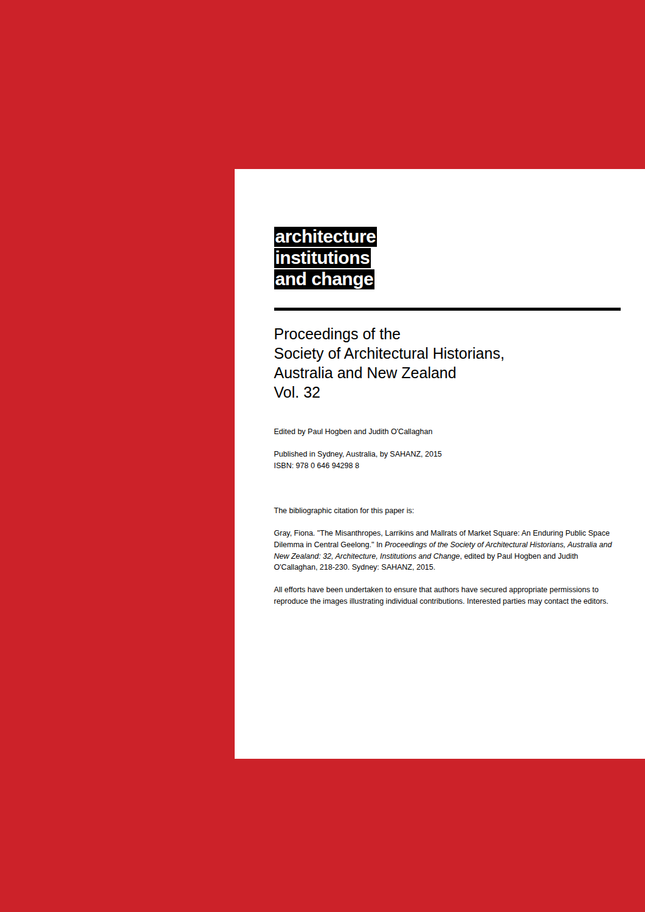architecture
institutions
and change
Proceedings of the
Society of Architectural Historians,
Australia and New Zealand
Vol. 32
Edited by Paul Hogben and Judith O'Callaghan
Published in Sydney, Australia, by SAHANZ, 2015
ISBN: 978 0 646 94298 8
The bibliographic citation for this paper is:
Gray, Fiona. "The Misanthropes, Larrikins and Mallrats of Market Square: An Enduring Public Space Dilemma in Central Geelong." In Proceedings of the Society of Architectural Historians, Australia and New Zealand: 32, Architecture, Institutions and Change, edited by Paul Hogben and Judith O'Callaghan, 218-230. Sydney: SAHANZ, 2015.
All efforts have been undertaken to ensure that authors have secured appropriate permissions to reproduce the images illustrating individual contributions. Interested parties may contact the editors.